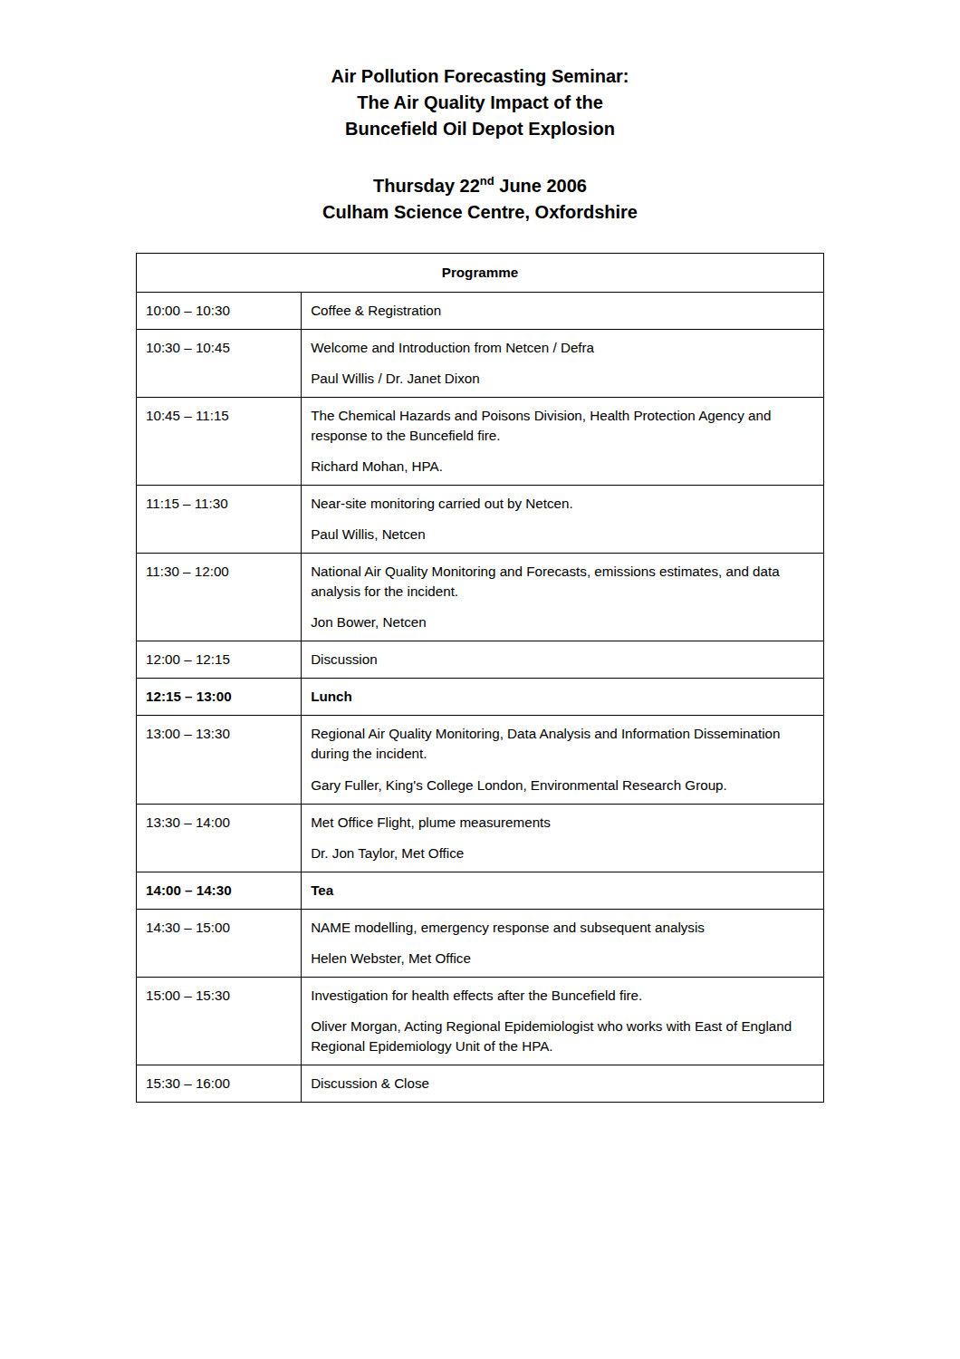Air Pollution Forecasting Seminar:
The Air Quality Impact of the
Buncefield Oil Depot Explosion
Thursday 22nd June 2006
Culham Science Centre, Oxfordshire
| Programme |
| --- |
| 10:00 – 10:30 | Coffee & Registration |
| 10:30 – 10:45 | Welcome and Introduction from Netcen / Defra Paul Willis / Dr. Janet Dixon |
| 10:45 – 11:15 | The Chemical Hazards and Poisons Division, Health Protection Agency and response to the Buncefield fire. Richard Mohan, HPA. |
| 11:15 – 11:30 | Near-site monitoring carried out by Netcen. Paul Willis, Netcen |
| 11:30 – 12:00 | National Air Quality Monitoring and Forecasts, emissions estimates, and data analysis for the incident. Jon Bower, Netcen |
| 12:00 – 12:15 | Discussion |
| 12:15 – 13:00 | Lunch |
| 13:00 – 13:30 | Regional Air Quality Monitoring, Data Analysis and Information Dissemination during the incident. Gary Fuller, King's College London, Environmental Research Group. |
| 13:30 – 14:00 | Met Office Flight, plume measurements Dr. Jon Taylor, Met Office |
| 14:00 – 14:30 | Tea |
| 14:30 – 15:00 | NAME modelling, emergency response and subsequent analysis Helen Webster, Met Office |
| 15:00 – 15:30 | Investigation for health effects after the Buncefield fire. Oliver Morgan, Acting Regional Epidemiologist who works with East of England Regional Epidemiology Unit of the HPA. |
| 15:30 – 16:00 | Discussion & Close |